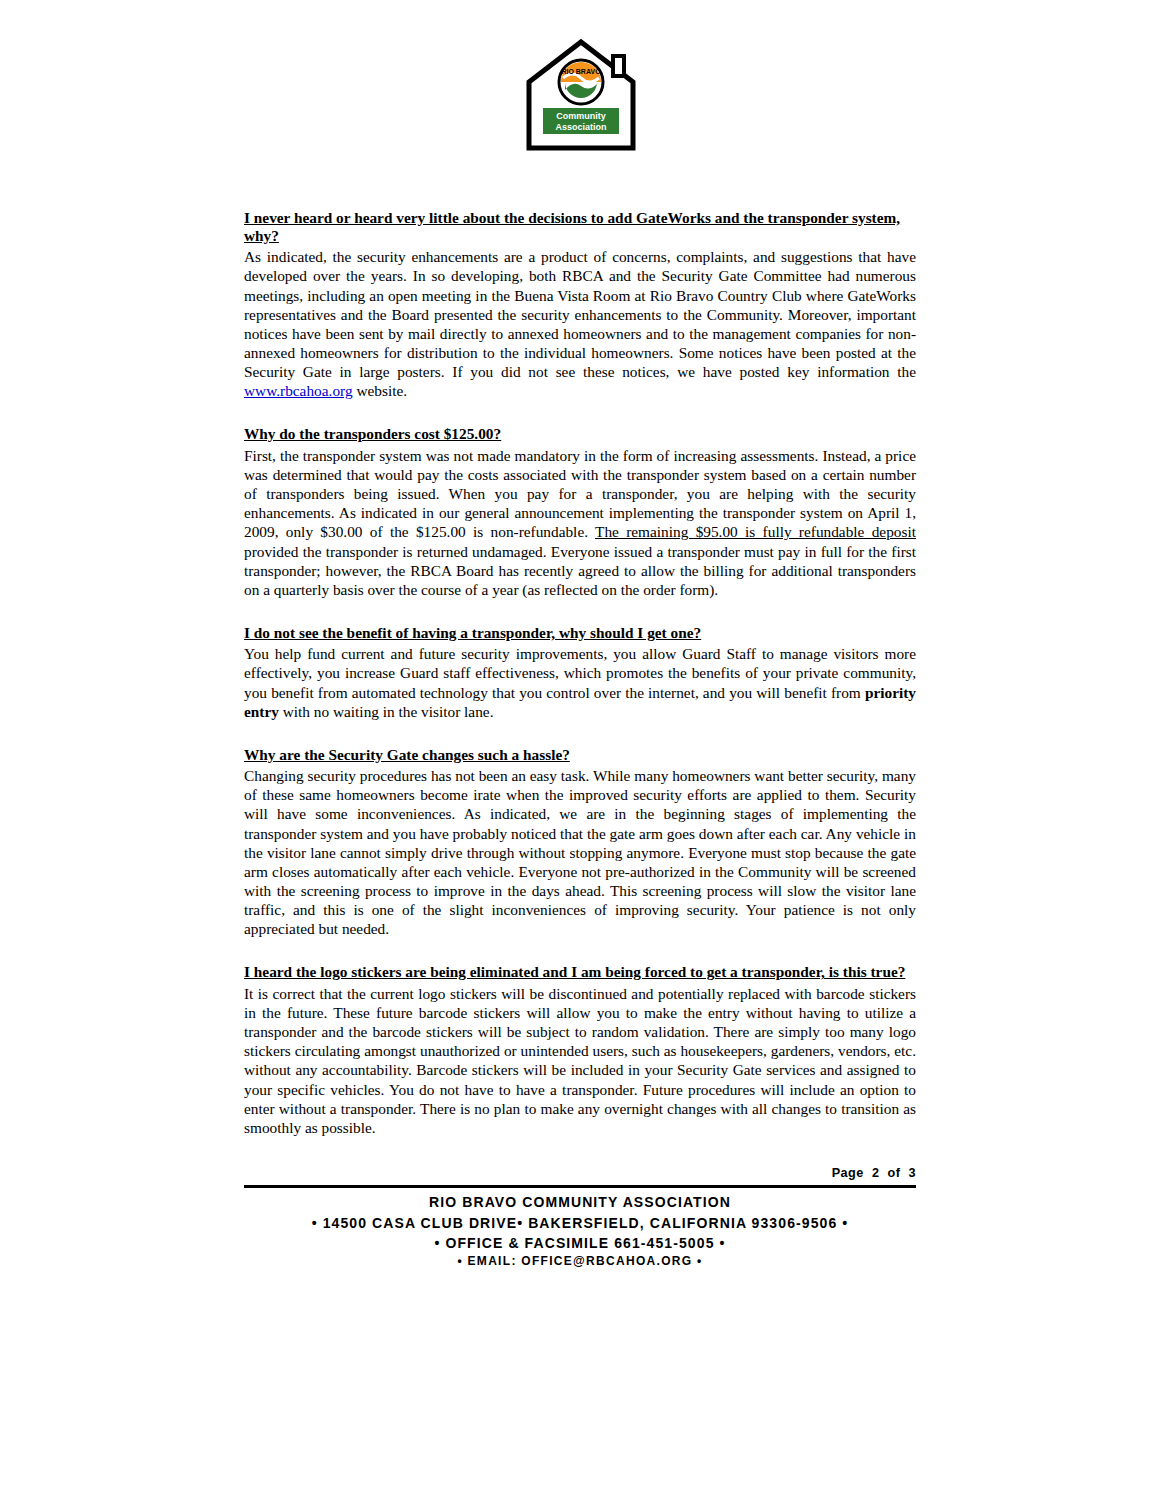RIO BRAVO Community Association
I never heard or heard very little about the decisions to add GateWorks and the transponder system, why?
As indicated, the security enhancements are a product of concerns, complaints, and suggestions that have developed over the years. In so developing, both RBCA and the Security Gate Committee had numerous meetings, including an open meeting in the Buena Vista Room at Rio Bravo Country Club where GateWorks representatives and the Board presented the security enhancements to the Community. Moreover, important notices have been sent by mail directly to annexed homeowners and to the management companies for non-annexed homeowners for distribution to the individual homeowners. Some notices have been posted at the Security Gate in large posters. If you did not see these notices, we have posted key information the www.rbcahoa.org website.
Why do the transponders cost $125.00?
First, the transponder system was not made mandatory in the form of increasing assessments. Instead, a price was determined that would pay the costs associated with the transponder system based on a certain number of transponders being issued. When you pay for a transponder, you are helping with the security enhancements. As indicated in our general announcement implementing the transponder system on April 1, 2009, only $30.00 of the $125.00 is non-refundable. The remaining $95.00 is fully refundable deposit provided the transponder is returned undamaged. Everyone issued a transponder must pay in full for the first transponder; however, the RBCA Board has recently agreed to allow the billing for additional transponders on a quarterly basis over the course of a year (as reflected on the order form).
I do not see the benefit of having a transponder, why should I get one?
You help fund current and future security improvements, you allow Guard Staff to manage visitors more effectively, you increase Guard staff effectiveness, which promotes the benefits of your private community, you benefit from automated technology that you control over the internet, and you will benefit from priority entry with no waiting in the visitor lane.
Why are the Security Gate changes such a hassle?
Changing security procedures has not been an easy task. While many homeowners want better security, many of these same homeowners become irate when the improved security efforts are applied to them. Security will have some inconveniences. As indicated, we are in the beginning stages of implementing the transponder system and you have probably noticed that the gate arm goes down after each car. Any vehicle in the visitor lane cannot simply drive through without stopping anymore. Everyone must stop because the gate arm closes automatically after each vehicle. Everyone not pre-authorized in the Community will be screened with the screening process to improve in the days ahead. This screening process will slow the visitor lane traffic, and this is one of the slight inconveniences of improving security. Your patience is not only appreciated but needed.
I heard the logo stickers are being eliminated and I am being forced to get a transponder, is this true?
It is correct that the current logo stickers will be discontinued and potentially replaced with barcode stickers in the future. These future barcode stickers will allow you to make the entry without having to utilize a transponder and the barcode stickers will be subject to random validation. There are simply too many logo stickers circulating amongst unauthorized or unintended users, such as housekeepers, gardeners, vendors, etc. without any accountability. Barcode stickers will be included in your Security Gate services and assigned to your specific vehicles. You do not have to have a transponder. Future procedures will include an option to enter without a transponder. There is no plan to make any overnight changes with all changes to transition as smoothly as possible.
Page 2 of 3
RIO BRAVO COMMUNITY ASSOCIATION
• 14500 CASA CLUB DRIVE• BAKERSFIELD, CALIFORNIA 93306-9506 •
• OFFICE & FACSIMILE 661-451-5005 •
• EMAIL: OFFICE@RBCAHOA.ORG •